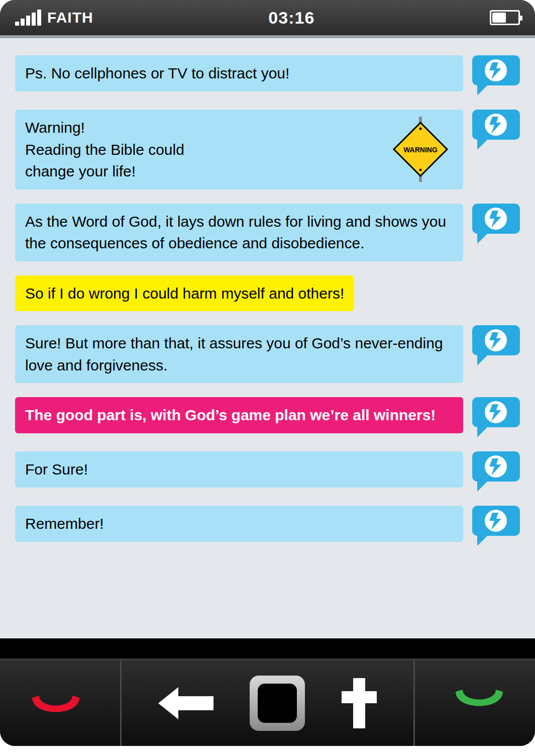FAITH
03:16
Ps. No cellphones or TV to distract you!
Warning!
Reading the Bible could
change your life!
WARNING
As the Word of God, it lays down rules for living and shows you the consequences of obedience and disobedience.
So if I do wrong I could harm myself and others!
Sure! But more than that, it assures you of God’s never-ending love and forgiveness.
The good part is, with God’s game plan we’re all winners!
For Sure!
Remember!